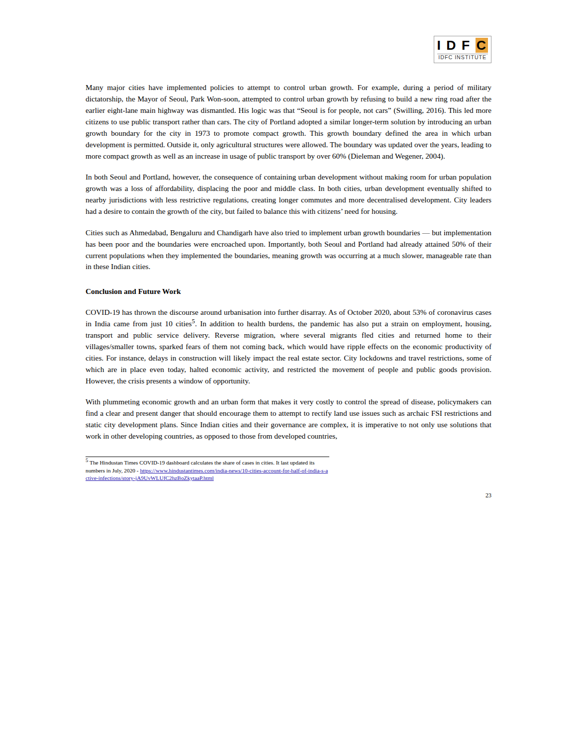I D F C
IDFC INSTITUTE
Many major cities have implemented policies to attempt to control urban growth. For example, during a period of military dictatorship, the Mayor of Seoul, Park Won-soon, attempted to control urban growth by refusing to build a new ring road after the earlier eight-lane main highway was dismantled. His logic was that “Seoul is for people, not cars” (Swilling, 2016). This led more citizens to use public transport rather than cars. The city of Portland adopted a similar longer-term solution by introducing an urban growth boundary for the city in 1973 to promote compact growth. This growth boundary defined the area in which urban development is permitted. Outside it, only agricultural structures were allowed. The boundary was updated over the years, leading to more compact growth as well as an increase in usage of public transport by over 60% (Dieleman and Wegener, 2004).
In both Seoul and Portland, however, the consequence of containing urban development without making room for urban population growth was a loss of affordability, displacing the poor and middle class. In both cities, urban development eventually shifted to nearby jurisdictions with less restrictive regulations, creating longer commutes and more decentralised development. City leaders had a desire to contain the growth of the city, but failed to balance this with citizens’ need for housing.
Cities such as Ahmedabad, Bengaluru and Chandigarh have also tried to implement urban growth boundaries — but implementation has been poor and the boundaries were encroached upon. Importantly, both Seoul and Portland had already attained 50% of their current populations when they implemented the boundaries, meaning growth was occurring at a much slower, manageable rate than in these Indian cities.
Conclusion and Future Work
COVID-19 has thrown the discourse around urbanisation into further disarray. As of October 2020, about 53% of coronavirus cases in India came from just 10 cities5. In addition to health burdens, the pandemic has also put a strain on employment, housing, transport and public service delivery. Reverse migration, where several migrants fled cities and returned home to their villages/smaller towns, sparked fears of them not coming back, which would have ripple effects on the economic productivity of cities. For instance, delays in construction will likely impact the real estate sector. City lockdowns and travel restrictions, some of which are in place even today, halted economic activity, and restricted the movement of people and public goods provision. However, the crisis presents a window of opportunity.
With plummeting economic growth and an urban form that makes it very costly to control the spread of disease, policymakers can find a clear and present danger that should encourage them to attempt to rectify land use issues such as archaic FSI restrictions and static city development plans. Since Indian cities and their governance are complex, it is imperative to not only use solutions that work in other developing countries, as opposed to those from developed countries,
5 The Hindustan Times COVID-19 dashboard calculates the share of cases in cities. It last updated its numbers in July, 2020 - https://www.hindustantimes.com/india-news/10-cities-account-for-half-of-india-s-active-infections/story-jA9UvWLUfC2hzBoZkytaaP.html
23